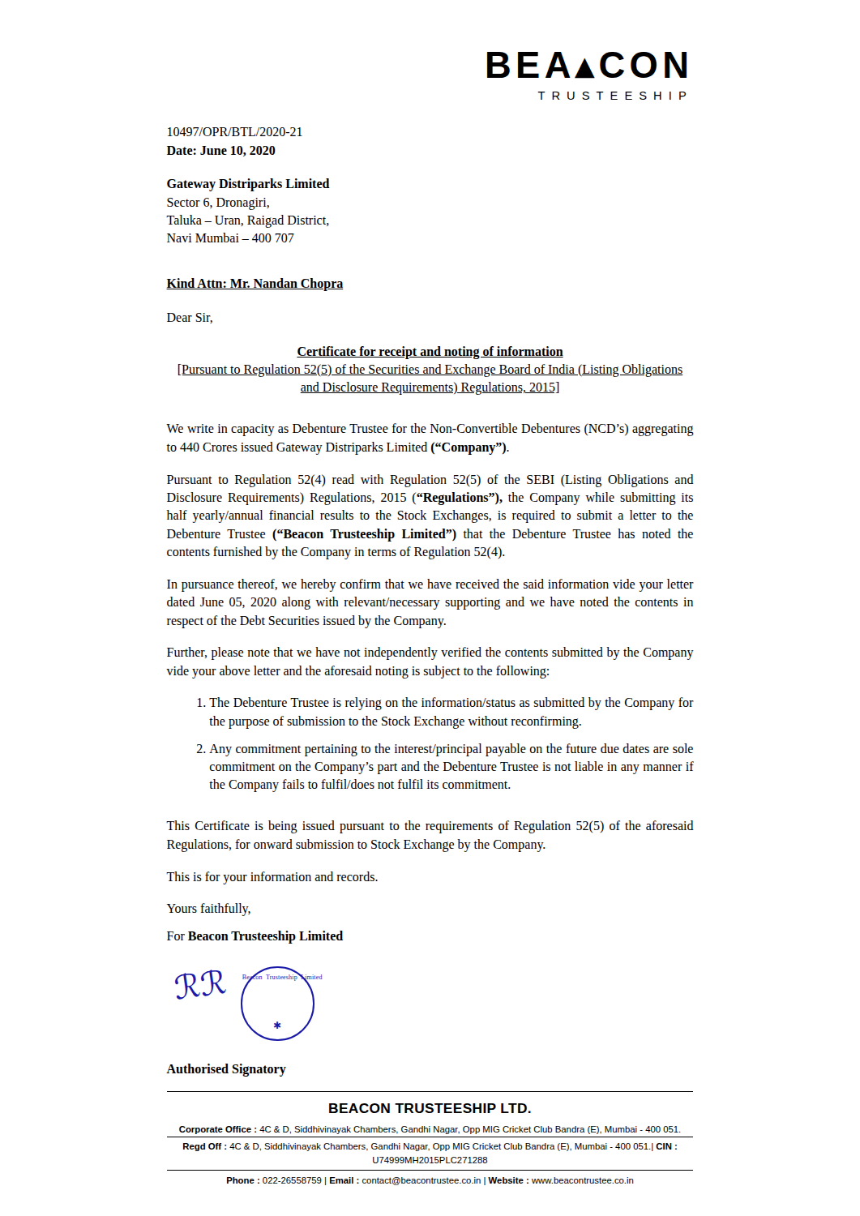BEA▴CON
TRUSTEESHIP
10497/OPR/BTL/2020-21
Date: June 10, 2020
Gateway Distriparks Limited
Sector 6, Dronagiri,
Taluka – Uran, Raigad District,
Navi Mumbai – 400 707
Kind Attn: Mr. Nandan Chopra
Dear Sir,
Certificate for receipt and noting of information
[Pursuant to Regulation 52(5) of the Securities and Exchange Board of India (Listing Obligations
and Disclosure Requirements) Regulations, 2015]
We write in capacity as Debenture Trustee for the Non-Convertible Debentures (NCD’s) aggregating to 440 Crores issued Gateway Distriparks Limited (“Company”).
Pursuant to Regulation 52(4) read with Regulation 52(5) of the SEBI (Listing Obligations and Disclosure Requirements) Regulations, 2015 (“Regulations”), the Company while submitting its half yearly/annual financial results to the Stock Exchanges, is required to submit a letter to the Debenture Trustee (“Beacon Trusteeship Limited”) that the Debenture Trustee has noted the contents furnished by the Company in terms of Regulation 52(4).
In pursuance thereof, we hereby confirm that we have received the said information vide your letter dated June 05, 2020 along with relevant/necessary supporting and we have noted the contents in respect of the Debt Securities issued by the Company.
Further, please note that we have not independently verified the contents submitted by the Company vide your above letter and the aforesaid noting is subject to the following:
The Debenture Trustee is relying on the information/status as submitted by the Company for the purpose of submission to the Stock Exchange without reconfirming.
Any commitment pertaining to the interest/principal payable on the future due dates are sole commitment on the Company’s part and the Debenture Trustee is not liable in any manner if the Company fails to fulfil/does not fulfil its commitment.
This Certificate is being issued pursuant to the requirements of Regulation 52(5) of the aforesaid Regulations, for onward submission to Stock Exchange by the Company.
This is for your information and records.
Yours faithfully,
For Beacon Trusteeship Limited
ℛℛ
Beacon Trusteeship Limited
✱
Authorised Signatory
BEACON TRUSTEESHIP LTD.
Corporate Office : 4C & D, Siddhivinayak Chambers, Gandhi Nagar, Opp MIG Cricket Club Bandra (E), Mumbai - 400 051.
Regd Off : 4C & D, Siddhivinayak Chambers, Gandhi Nagar, Opp MIG Cricket Club Bandra (E), Mumbai - 400 051.| CIN : U74999MH2015PLC271288
Phone : 022-26558759 | Email : contact@beacontrustee.co.in | Website : www.beacontrustee.co.in